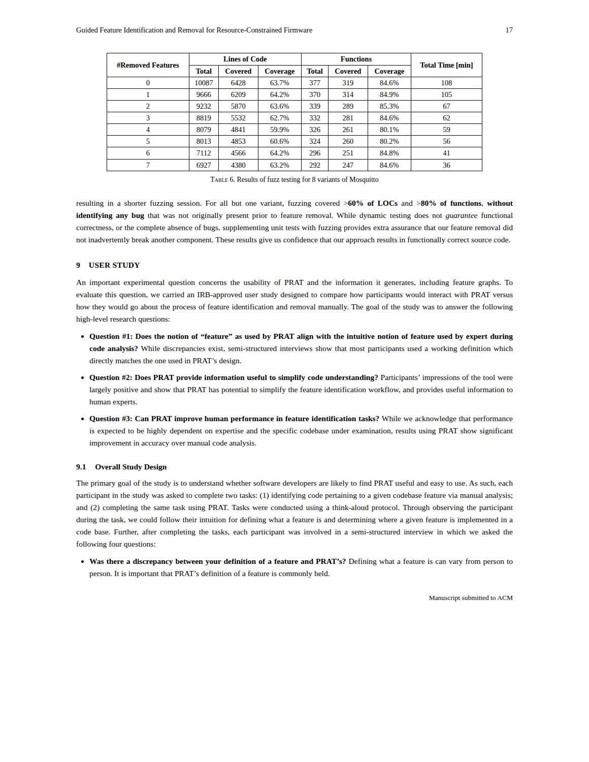Guided Feature Identification and Removal for Resource-Constrained Firmware 17
Table 6. Results of fuzz testing for 8 variants of Mosquitto
| #Removed Features | Lines of Code | Functions | Total Time [min] |
| --- | --- | --- | --- |
| Total | Covered | Coverage | Total | Covered | Coverage |
| 0 | 10087 | 6428 | 63.7% | 377 | 319 | 84.6% | 108 |
| 1 | 9666 | 6209 | 64.2% | 370 | 314 | 84.9% | 105 |
| 2 | 9232 | 5870 | 63.6% | 339 | 289 | 85.3% | 67 |
| 3 | 8819 | 5532 | 62.7% | 332 | 281 | 84.6% | 62 |
| 4 | 8079 | 4841 | 59.9% | 326 | 261 | 80.1% | 59 |
| 5 | 8013 | 4853 | 60.6% | 324 | 260 | 80.2% | 56 |
| 6 | 7112 | 4566 | 64.2% | 296 | 251 | 84.8% | 41 |
| 7 | 6927 | 4380 | 63.2% | 292 | 247 | 84.6% | 36 |
resulting in a shorter fuzzing session. For all but one variant, fuzzing covered >60% of LOCs and >80% of functions, without identifying any bug that was not originally present prior to feature removal. While dynamic testing does not guarantee functional correctness, or the complete absence of bugs, supplementing unit tests with fuzzing provides extra assurance that our feature removal did not inadvertently break another component. These results give us confidence that our approach results in functionally correct source code.
9 USER STUDY
An important experimental question concerns the usability of PRAT and the information it generates, including feature graphs. To evaluate this question, we carried an IRB-approved user study designed to compare how participants would interact with PRAT versus how they would go about the process of feature identification and removal manually. The goal of the study was to answer the following high-level research questions:
Question #1: Does the notion of “feature” as used by PRAT align with the intuitive notion of feature used by expert during code analysis? While discrepancies exist, semi-structured interviews show that most participants used a working definition which directly matches the one used in PRAT’s design.
Question #2: Does PRAT provide information useful to simplify code understanding? Participants’ impressions of the tool were largely positive and show that PRAT has potential to simplify the feature identification workflow, and provides useful information to human experts.
Question #3: Can PRAT improve human performance in feature identification tasks? While we acknowledge that performance is expected to be highly dependent on expertise and the specific codebase under examination, results using PRAT show significant improvement in accuracy over manual code analysis.
9.1 Overall Study Design
The primary goal of the study is to understand whether software developers are likely to find PRAT useful and easy to use. As such, each participant in the study was asked to complete two tasks: (1) identifying code pertaining to a given codebase feature via manual analysis; and (2) completing the same task using PRAT. Tasks were conducted using a think-aloud protocol. Through observing the participant during the task, we could follow their intuition for defining what a feature is and determining where a given feature is implemented in a code base. Further, after completing the tasks, each participant was involved in a semi-structured interview in which we asked the following four questions:
Was there a discrepancy between your definition of a feature and PRAT’s? Defining what a feature is can vary from person to person. It is important that PRAT’s definition of a feature is commonly held.
Manuscript submitted to ACM